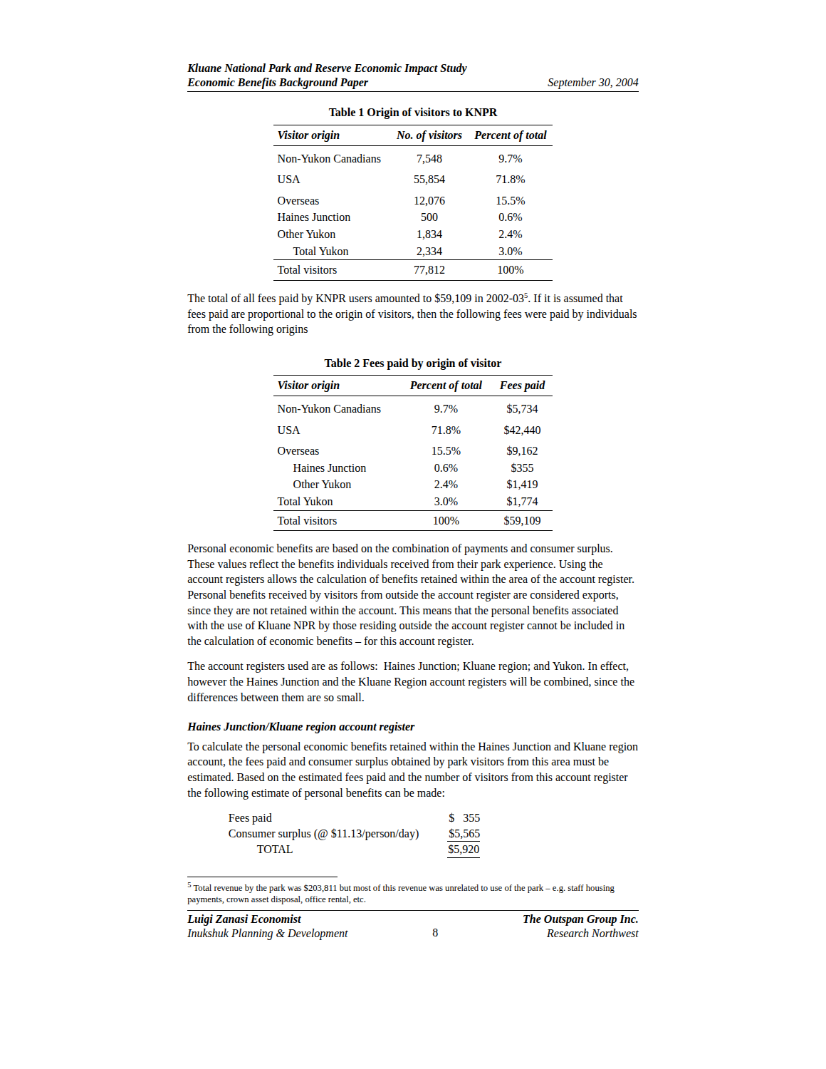Kluane National Park and Reserve Economic Impact Study
Economic Benefits Background Paper
September 30, 2004
Table 1 Origin of visitors to KNPR
| Visitor origin | No. of visitors | Percent of total |
| --- | --- | --- |
| Non-Yukon Canadians | 7,548 | 9.7% |
| USA | 55,854 | 71.8% |
| Overseas | 12,076 | 15.5% |
| Haines Junction | 500 | 0.6% |
| Other Yukon | 1,834 | 2.4% |
| Total Yukon | 2,334 | 3.0% |
| Total visitors | 77,812 | 100% |
The total of all fees paid by KNPR users amounted to $59,109 in 2002-035. If it is assumed that fees paid are proportional to the origin of visitors, then the following fees were paid by individuals from the following origins
Table 2 Fees paid by origin of visitor
| Visitor origin | Percent of total | Fees paid |
| --- | --- | --- |
| Non-Yukon Canadians | 9.7% | $5,734 |
| USA | 71.8% | $42,440 |
| Overseas | 15.5% | $9,162 |
| Haines Junction | 0.6% | $355 |
| Other Yukon | 2.4% | $1,419 |
| Total Yukon | 3.0% | $1,774 |
| Total visitors | 100% | $59,109 |
Personal economic benefits are based on the combination of payments and consumer surplus. These values reflect the benefits individuals received from their park experience. Using the account registers allows the calculation of benefits retained within the area of the account register. Personal benefits received by visitors from outside the account register are considered exports, since they are not retained within the account. This means that the personal benefits associated with the use of Kluane NPR by those residing outside the account register cannot be included in the calculation of economic benefits – for this account register.
The account registers used are as follows: Haines Junction; Kluane region; and Yukon. In effect, however the Haines Junction and the Kluane Region account registers will be combined, since the differences between them are so small.
Haines Junction/Kluane region account register
To calculate the personal economic benefits retained within the Haines Junction and Kluane region account, the fees paid and consumer surplus obtained by park visitors from this area must be estimated. Based on the estimated fees paid and the number of visitors from this account register the following estimate of personal benefits can be made:
| Fees paid | $ 355 |
| Consumer surplus (@ $11.13/person/day) | $5,565 |
| TOTAL | $5,920 |
5 Total revenue by the park was $203,811 but most of this revenue was unrelated to use of the park – e.g. staff housing payments, crown asset disposal, office rental, etc.
Luigi Zanasi Economist
Inukshuk Planning & Development
8
The Outspan Group Inc.
Research Northwest